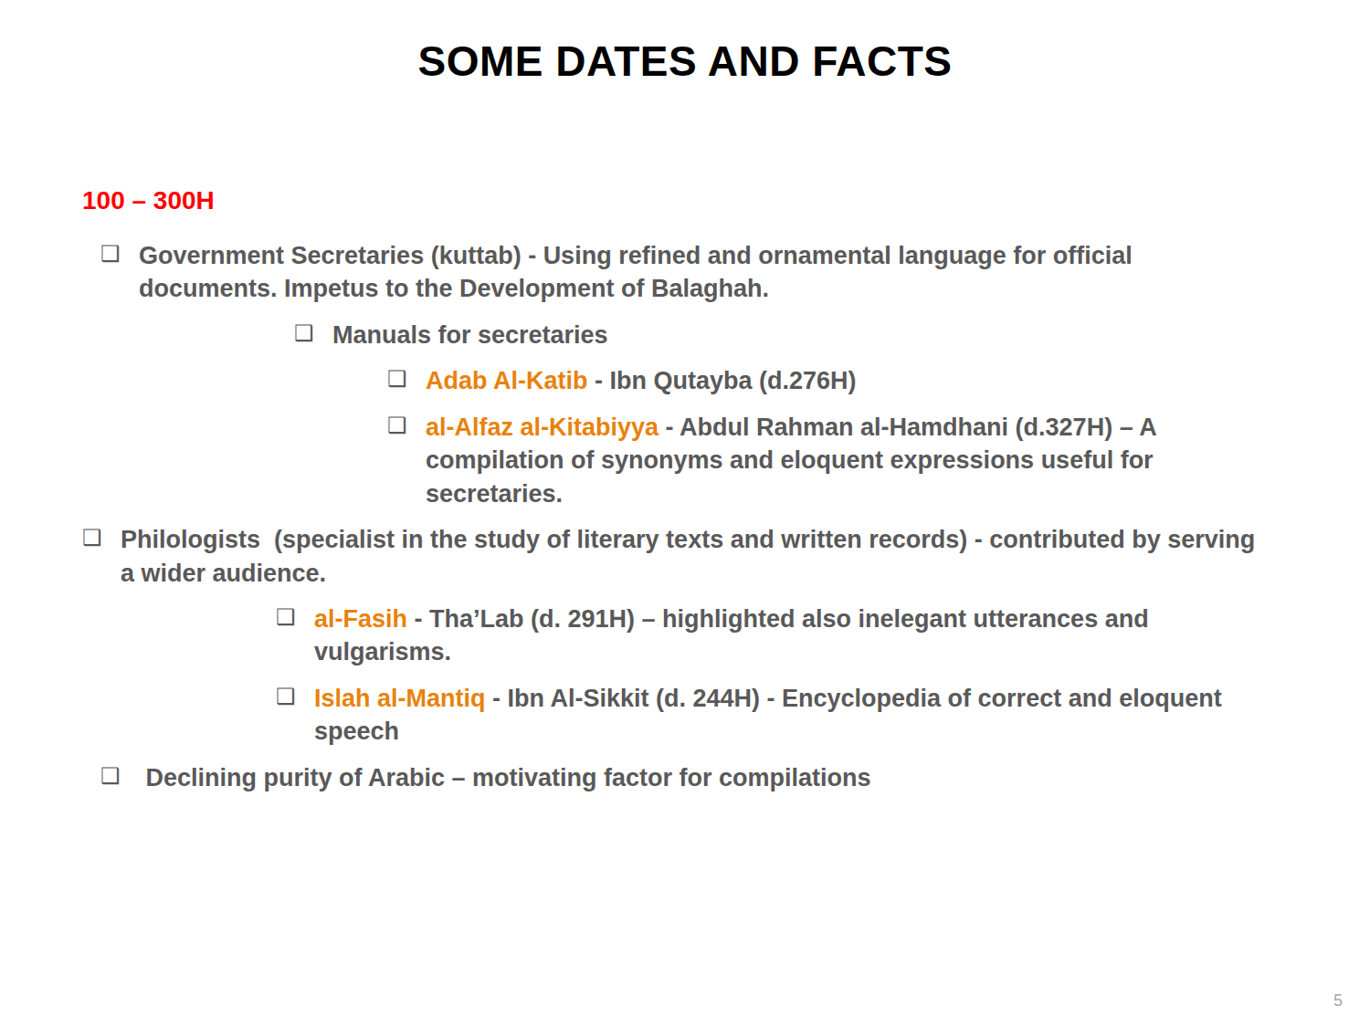SOME DATES AND FACTS
100 – 300H
Government Secretaries (kuttab) - Using refined and ornamental language for official documents. Impetus to the Development of Balaghah.
Manuals for secretaries
Adab Al-Katib - Ibn Qutayba (d.276H)
al-Alfaz al-Kitabiyya - Abdul Rahman al-Hamdhani (d.327H) – A compilation of synonyms and eloquent expressions useful for secretaries.
Philologists (specialist in the study of literary texts and written records) - contributed by serving a wider audience.
al-Fasih - Tha’Lab (d. 291H) – highlighted also inelegant utterances and vulgarisms.
Islah al-Mantiq - Ibn Al-Sikkit (d. 244H) - Encyclopedia of correct and eloquent speech
Declining purity of Arabic – motivating factor for compilations
5